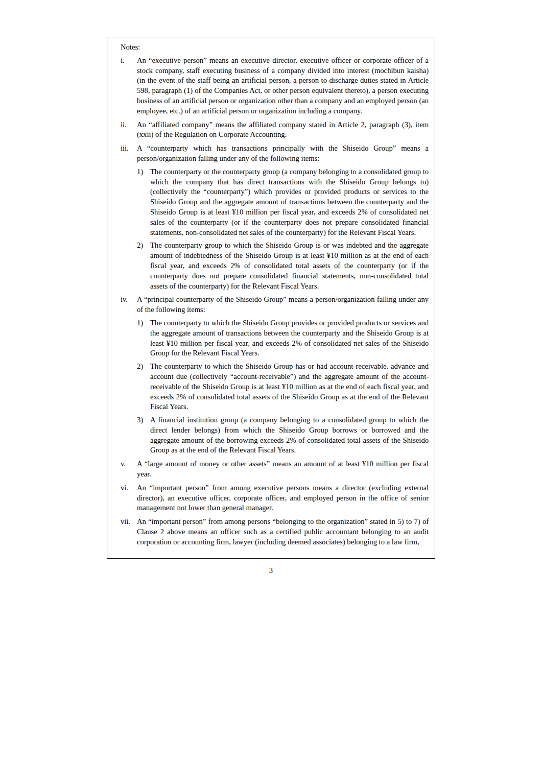Notes:
i. An “executive person” means an executive director, executive officer or corporate officer of a stock company, staff executing business of a company divided into interest (mochibun kaisha) (in the event of the staff being an artificial person, a person to discharge duties stated in Article 598, paragraph (1) of the Companies Act, or other person equivalent thereto), a person executing business of an artificial person or organization other than a company and an employed person (an employee, etc.) of an artificial person or organization including a company.
ii. An “affiliated company” means the affiliated company stated in Article 2, paragraph (3), item (xxii) of the Regulation on Corporate Accounting.
iii. A “counterparty which has transactions principally with the Shiseido Group” means a person/organization falling under any of the following items:
1) The counterparty or the counterparty group (a company belonging to a consolidated group to which the company that has direct transactions with the Shiseido Group belongs to) (collectively the “counterparty”) which provides or provided products or services to the Shiseido Group and the aggregate amount of transactions between the counterparty and the Shiseido Group is at least ¥10 million per fiscal year, and exceeds 2% of consolidated net sales of the counterparty (or if the counterparty does not prepare consolidated financial statements, non-consolidated net sales of the counterparty) for the Relevant Fiscal Years.
2) The counterparty group to which the Shiseido Group is or was indebted and the aggregate amount of indebtedness of the Shiseido Group is at least ¥10 million as at the end of each fiscal year, and exceeds 2% of consolidated total assets of the counterparty (or if the counterparty does not prepare consolidated financial statements, non-consolidated total assets of the counterparty) for the Relevant Fiscal Years.
iv. A “principal counterparty of the Shiseido Group” means a person/organization falling under any of the following items:
1) The counterparty to which the Shiseido Group provides or provided products or services and the aggregate amount of transactions between the counterparty and the Shiseido Group is at least ¥10 million per fiscal year, and exceeds 2% of consolidated net sales of the Shiseido Group for the Relevant Fiscal Years.
2) The counterparty to which the Shiseido Group has or had account-receivable, advance and account due (collectively “account-receivable”) and the aggregate amount of the account-receivable of the Shiseido Group is at least ¥10 million as at the end of each fiscal year, and exceeds 2% of consolidated total assets of the Shiseido Group as at the end of the Relevant Fiscal Years.
3) A financial institution group (a company belonging to a consolidated group to which the direct lender belongs) from which the Shiseido Group borrows or borrowed and the aggregate amount of the borrowing exceeds 2% of consolidated total assets of the Shiseido Group as at the end of the Relevant Fiscal Years.
v. A “large amount of money or other assets” means an amount of at least ¥10 million per fiscal year.
vi. An “important person” from among executive persons means a director (excluding external director), an executive officer, corporate officer, and employed person in the office of senior management not lower than general manager.
vii. An “important person” from among persons “belonging to the organization” stated in 5) to 7) of Clause 2 above means an officer such as a certified public accountant belonging to an audit corporation or accounting firm, lawyer (including deemed associates) belonging to a law firm,
3